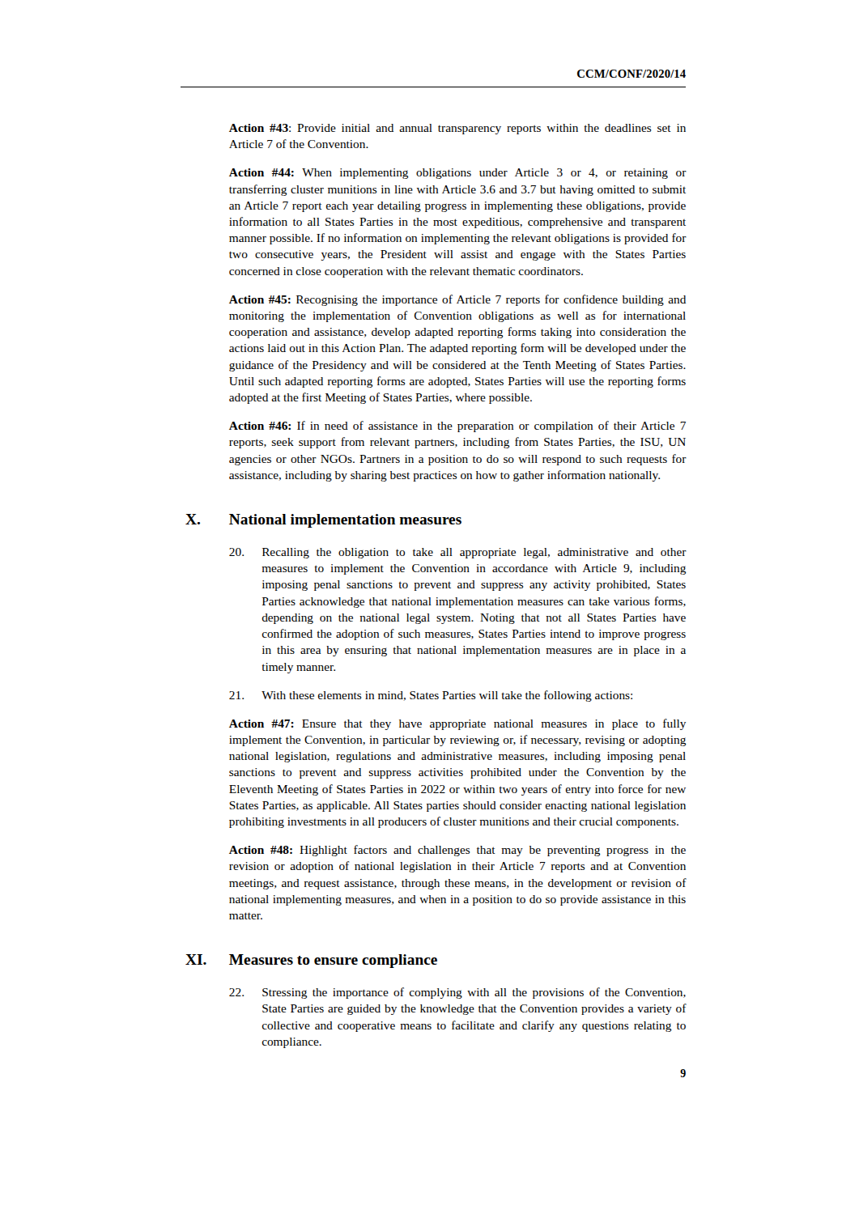CCM/CONF/2020/14
Action #43: Provide initial and annual transparency reports within the deadlines set in Article 7 of the Convention.
Action #44: When implementing obligations under Article 3 or 4, or retaining or transferring cluster munitions in line with Article 3.6 and 3.7 but having omitted to submit an Article 7 report each year detailing progress in implementing these obligations, provide information to all States Parties in the most expeditious, comprehensive and transparent manner possible. If no information on implementing the relevant obligations is provided for two consecutive years, the President will assist and engage with the States Parties concerned in close cooperation with the relevant thematic coordinators.
Action #45: Recognising the importance of Article 7 reports for confidence building and monitoring the implementation of Convention obligations as well as for international cooperation and assistance, develop adapted reporting forms taking into consideration the actions laid out in this Action Plan. The adapted reporting form will be developed under the guidance of the Presidency and will be considered at the Tenth Meeting of States Parties. Until such adapted reporting forms are adopted, States Parties will use the reporting forms adopted at the first Meeting of States Parties, where possible.
Action #46: If in need of assistance in the preparation or compilation of their Article 7 reports, seek support from relevant partners, including from States Parties, the ISU, UN agencies or other NGOs. Partners in a position to do so will respond to such requests for assistance, including by sharing best practices on how to gather information nationally.
X. National implementation measures
20. Recalling the obligation to take all appropriate legal, administrative and other measures to implement the Convention in accordance with Article 9, including imposing penal sanctions to prevent and suppress any activity prohibited, States Parties acknowledge that national implementation measures can take various forms, depending on the national legal system. Noting that not all States Parties have confirmed the adoption of such measures, States Parties intend to improve progress in this area by ensuring that national implementation measures are in place in a timely manner.
21. With these elements in mind, States Parties will take the following actions:
Action #47: Ensure that they have appropriate national measures in place to fully implement the Convention, in particular by reviewing or, if necessary, revising or adopting national legislation, regulations and administrative measures, including imposing penal sanctions to prevent and suppress activities prohibited under the Convention by the Eleventh Meeting of States Parties in 2022 or within two years of entry into force for new States Parties, as applicable. All States parties should consider enacting national legislation prohibiting investments in all producers of cluster munitions and their crucial components.
Action #48: Highlight factors and challenges that may be preventing progress in the revision or adoption of national legislation in their Article 7 reports and at Convention meetings, and request assistance, through these means, in the development or revision of national implementing measures, and when in a position to do so provide assistance in this matter.
XI. Measures to ensure compliance
22. Stressing the importance of complying with all the provisions of the Convention, State Parties are guided by the knowledge that the Convention provides a variety of collective and cooperative means to facilitate and clarify any questions relating to compliance.
9